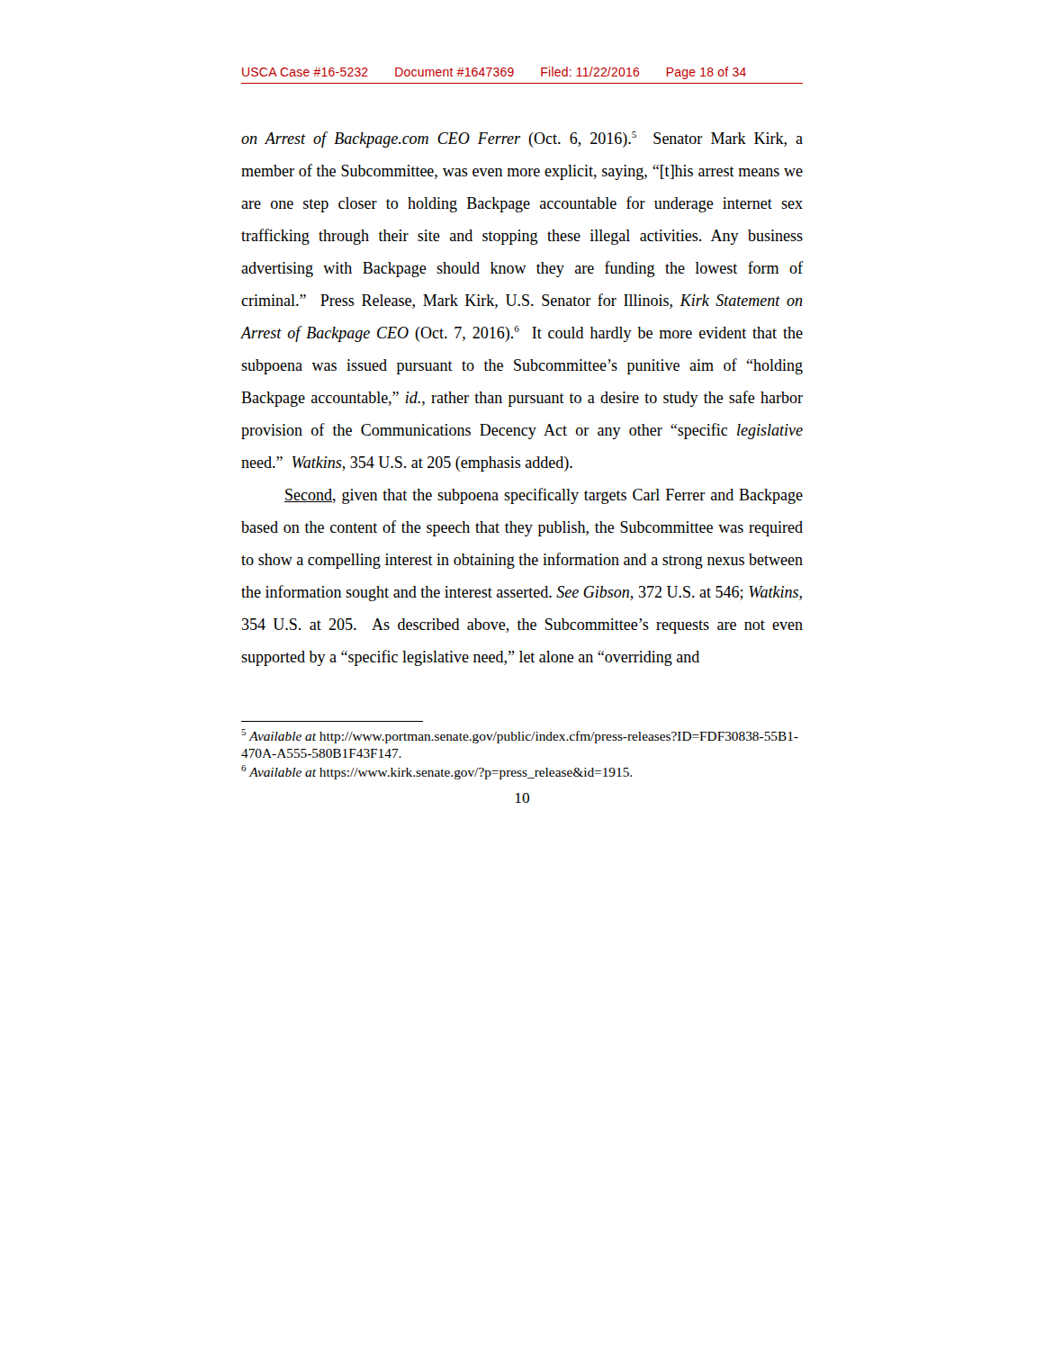USCA Case #16-5232 Document #1647369 Filed: 11/22/2016 Page 18 of 34
on Arrest of Backpage.com CEO Ferrer (Oct. 6, 2016).5 Senator Mark Kirk, a member of the Subcommittee, was even more explicit, saying, “[t]his arrest means we are one step closer to holding Backpage accountable for underage internet sex trafficking through their site and stopping these illegal activities. Any business advertising with Backpage should know they are funding the lowest form of criminal.” Press Release, Mark Kirk, U.S. Senator for Illinois, Kirk Statement on Arrest of Backpage CEO (Oct. 7, 2016).6 It could hardly be more evident that the subpoena was issued pursuant to the Subcommittee’s punitive aim of “holding Backpage accountable,” id., rather than pursuant to a desire to study the safe harbor provision of the Communications Decency Act or any other “specific legislative need.” Watkins, 354 U.S. at 205 (emphasis added).
Second, given that the subpoena specifically targets Carl Ferrer and Backpage based on the content of the speech that they publish, the Subcommittee was required to show a compelling interest in obtaining the information and a strong nexus between the information sought and the interest asserted. See Gibson, 372 U.S. at 546; Watkins, 354 U.S. at 205. As described above, the Subcommittee’s requests are not even supported by a “specific legislative need,” let alone an “overriding and
5 Available at http://www.portman.senate.gov/public/index.cfm/press-releases?ID=FDF30838-55B1-470A-A555-580B1F43F147.
6 Available at https://www.kirk.senate.gov/?p=press_release&id=1915.
10